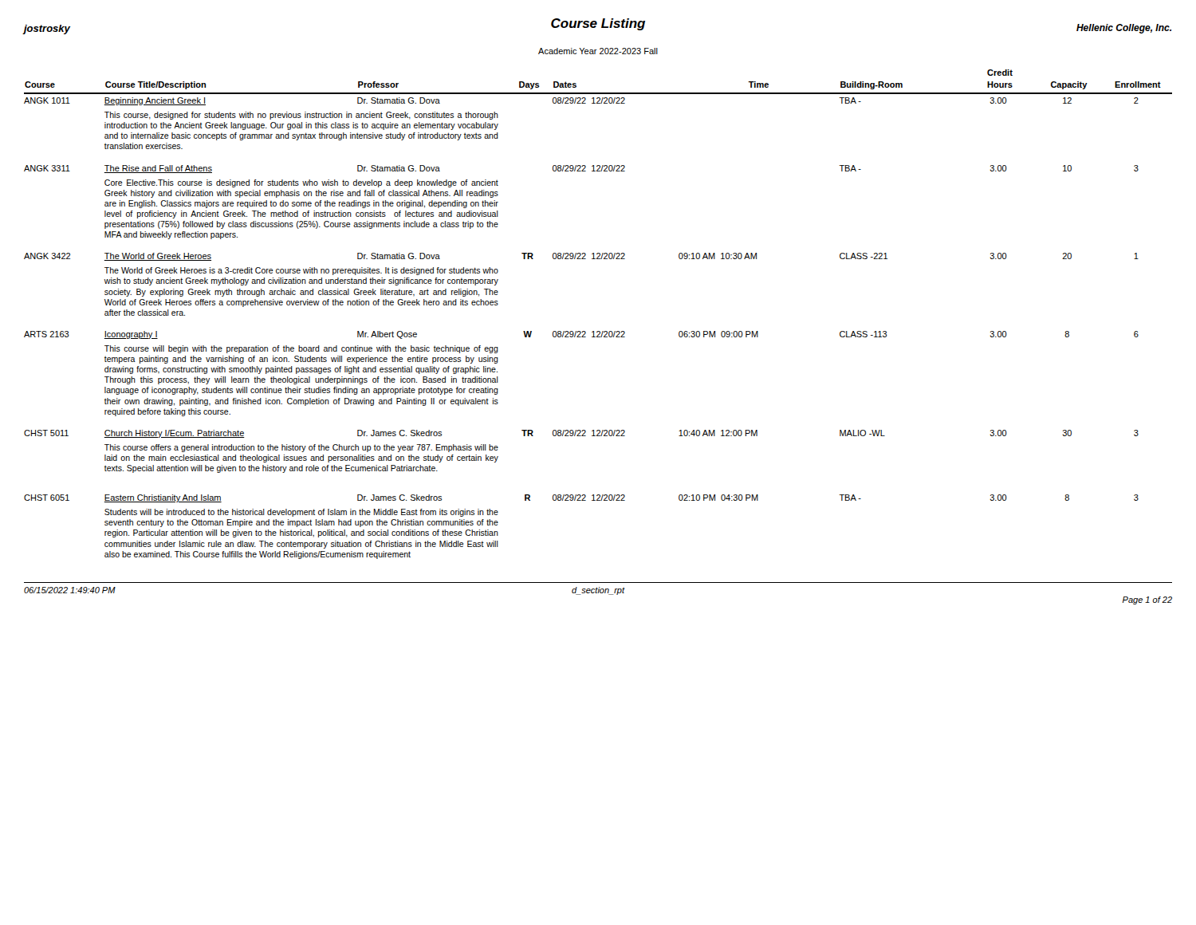jostrosky
Course Listing
Hellenic College, Inc.
Academic Year 2022-2023 Fall
| | | | | | | | Credit | | |
| --- | --- | --- | --- | --- | --- | --- | --- | --- | --- |
| Course | Course Title/Description | Professor | Days | Dates | Time | Building-Room | Hours | Capacity | Enrollment |
| ANGK 1011 | Beginning Ancient Greek I | Dr. Stamatia G. Dova | | 08/29/22 12/20/22 | | TBA - | 3.00 | 12 | 2 |
| | This course, designed for students with no previous instruction in ancient Greek, constitutes a thorough introduction to the Ancient Greek language. Our goal in this class is to acquire an elementary vocabulary and to internalize basic concepts of grammar and syntax through intensive study of introductory texts and translation exercises. | |
| ANGK 3311 | The Rise and Fall of Athens | Dr. Stamatia G. Dova | | 08/29/22 12/20/22 | | TBA - | 3.00 | 10 | 3 |
| | Core Elective.This course is designed for students who wish to develop a deep knowledge of ancient Greek history and civilization with special emphasis on the rise and fall of classical Athens. All readings are in English. Classics majors are required to do some of the readings in the original, depending on their level of proficiency in Ancient Greek. The method of instruction consists of lectures and audiovisual presentations (75%) followed by class discussions (25%). Course assignments include a class trip to the MFA and biweekly reflection papers. | |
| ANGK 3422 | The World of Greek Heroes | Dr. Stamatia G. Dova | TR | 08/29/22 12/20/22 | 09:10 AM 10:30 AM | CLASS -221 | 3.00 | 20 | 1 |
| | The World of Greek Heroes is a 3-credit Core course with no prerequisites. It is designed for students who wish to study ancient Greek mythology and civilization and understand their significance for contemporary society. By exploring Greek myth through archaic and classical Greek literature, art and religion, The World of Greek Heroes offers a comprehensive overview of the notion of the Greek hero and its echoes after the classical era. | |
| ARTS 2163 | Iconography I | Mr. Albert Qose | W | 08/29/22 12/20/22 | 06:30 PM 09:00 PM | CLASS -113 | 3.00 | 8 | 6 |
| | This course will begin with the preparation of the board and continue with the basic technique of egg tempera painting and the varnishing of an icon. Students will experience the entire process by using drawing forms, constructing with smoothly painted passages of light and essential quality of graphic line. Through this process, they will learn the theological underpinnings of the icon. Based in traditional language of iconography, students will continue their studies finding an appropriate prototype for creating their own drawing, painting, and finished icon. Completion of Drawing and Painting II or equivalent is required before taking this course. | |
| CHST 5011 | Church History I/Ecum. Patriarchate | Dr. James C. Skedros | TR | 08/29/22 12/20/22 | 10:40 AM 12:00 PM | MALIO -WL | 3.00 | 30 | 3 |
| | This course offers a general introduction to the history of the Church up to the year 787. Emphasis will be laid on the main ecclesiastical and theological issues and personalities and on the study of certain key texts. Special attention will be given to the history and role of the Ecumenical Patriarchate. | |
| CHST 6051 | Eastern Christianity And Islam | Dr. James C. Skedros | R | 08/29/22 12/20/22 | 02:10 PM 04:30 PM | TBA - | 3.00 | 8 | 3 |
| | Students will be introduced to the historical development of Islam in the Middle East from its origins in the seventh century to the Ottoman Empire and the impact Islam had upon the Christian communities of the region. Particular attention will be given to the historical, political, and social conditions of these Christian communities under Islamic rule an dlaw. The contemporary situation of Christians in the Middle East will also be examined. This Course fulfills the World Religions/Ecumenism requirement | |
06/15/2022 1:49:40 PM
d_section_rpt
Page 1 of 22